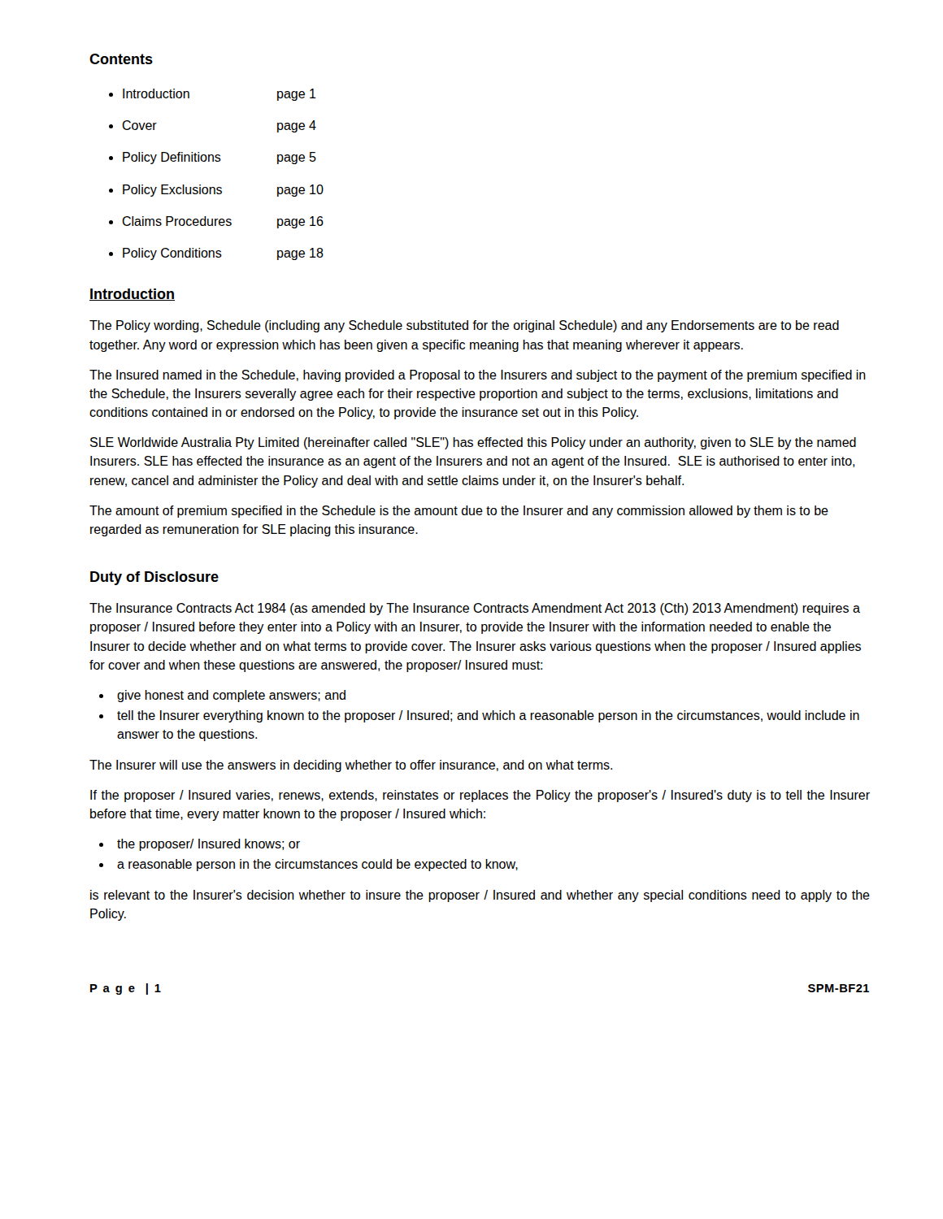Contents
Introductionpage 1
Coverpage 4
Policy Definitionspage 5
Policy Exclusionspage 10
Claims Procedurespage 16
Policy Conditionspage 18
Introduction
The Policy wording, Schedule (including any Schedule substituted for the original Schedule) and any Endorsements are to be read together. Any word or expression which has been given a specific meaning has that meaning wherever it appears.
The Insured named in the Schedule, having provided a Proposal to the Insurers and subject to the payment of the premium specified in the Schedule, the Insurers severally agree each for their respective proportion and subject to the terms, exclusions, limitations and conditions contained in or endorsed on the Policy, to provide the insurance set out in this Policy.
SLE Worldwide Australia Pty Limited (hereinafter called "SLE") has effected this Policy under an authority, given to SLE by the named Insurers. SLE has effected the insurance as an agent of the Insurers and not an agent of the Insured. SLE is authorised to enter into, renew, cancel and administer the Policy and deal with and settle claims under it, on the Insurer's behalf.
The amount of premium specified in the Schedule is the amount due to the Insurer and any commission allowed by them is to be regarded as remuneration for SLE placing this insurance.
Duty of Disclosure
The Insurance Contracts Act 1984 (as amended by The Insurance Contracts Amendment Act 2013 (Cth) 2013 Amendment) requires a proposer / Insured before they enter into a Policy with an Insurer, to provide the Insurer with the information needed to enable the Insurer to decide whether and on what terms to provide cover. The Insurer asks various questions when the proposer / Insured applies for cover and when these questions are answered, the proposer/ Insured must:
give honest and complete answers; and
tell the Insurer everything known to the proposer / Insured; and which a reasonable person in the circumstances, would include in answer to the questions.
The Insurer will use the answers in deciding whether to offer insurance, and on what terms.
If the proposer / Insured varies, renews, extends, reinstates or replaces the Policy the proposer's / Insured's duty is to tell the Insurer before that time, every matter known to the proposer / Insured which:
the proposer/ Insured knows; or
a reasonable person in the circumstances could be expected to know,
is relevant to the Insurer's decision whether to insure the proposer / Insured and whether any special conditions need to apply to the Policy.
P a g e | 1
SPM-BF21